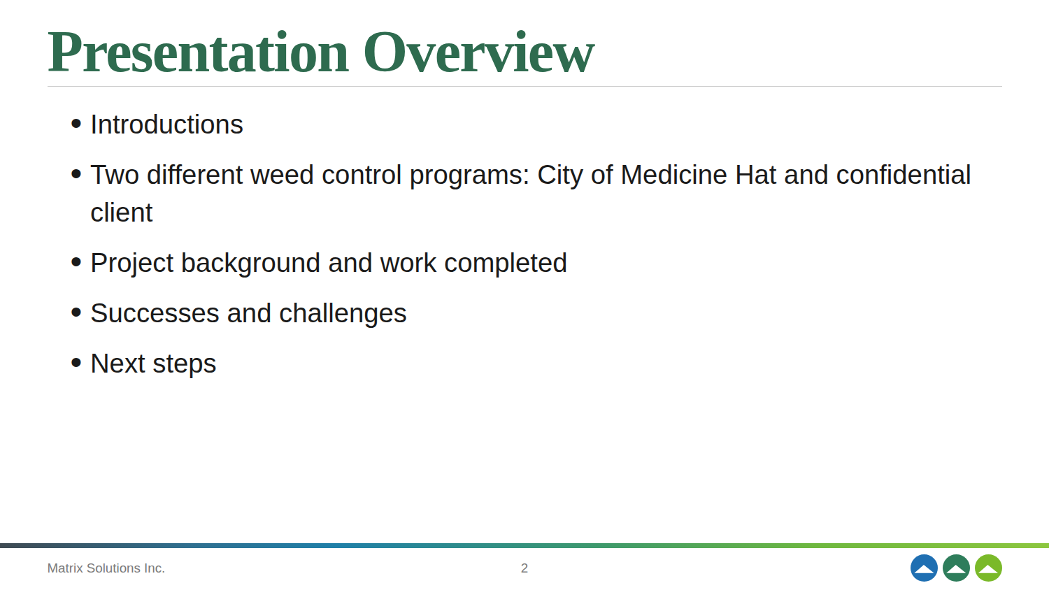Presentation Overview
Introductions
Two different weed control programs: City of Medicine Hat and confidential client
Project background and work completed
Successes and challenges
Next steps
Matrix Solutions Inc.
2